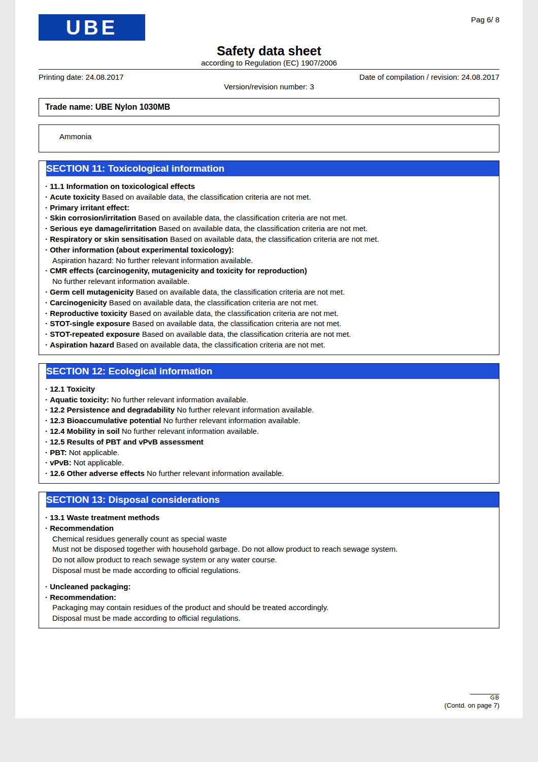Pag 6/ 8
UBE
Safety data sheet
according to Regulation (EC) 1907/2006
Printing date: 24.08.2017 Date of compilation / revision: 24.08.2017
Version/revision number: 3
Trade name: UBE Nylon 1030MB
Ammonia
SECTION 11: Toxicological information
· 11.1 Information on toxicological effects
· Acute toxicity Based on available data, the classification criteria are not met.
· Primary irritant effect:
· Skin corrosion/irritation Based on available data, the classification criteria are not met.
· Serious eye damage/irritation Based on available data, the classification criteria are not met.
· Respiratory or skin sensitisation Based on available data, the classification criteria are not met.
· Other information (about experimental toxicology):
Aspiration hazard: No further relevant information available.
· CMR effects (carcinogenity, mutagenicity and toxicity for reproduction)
No further relevant information available.
· Germ cell mutagenicity Based on available data, the classification criteria are not met.
· Carcinogenicity Based on available data, the classification criteria are not met.
· Reproductive toxicity Based on available data, the classification criteria are not met.
· STOT-single exposure Based on available data, the classification criteria are not met.
· STOT-repeated exposure Based on available data, the classification criteria are not met.
· Aspiration hazard Based on available data, the classification criteria are not met.
SECTION 12: Ecological information
· 12.1 Toxicity
· Aquatic toxicity: No further relevant information available.
· 12.2 Persistence and degradability No further relevant information available.
· 12.3 Bioaccumulative potential No further relevant information available.
· 12.4 Mobility in soil No further relevant information available.
· 12.5 Results of PBT and vPvB assessment
· PBT: Not applicable.
· vPvB: Not applicable.
· 12.6 Other adverse effects No further relevant information available.
SECTION 13: Disposal considerations
· 13.1 Waste treatment methods
· Recommendation
Chemical residues generally count as special waste
Must not be disposed together with household garbage. Do not allow product to reach sewage system.
Do not allow product to reach sewage system or any water course.
Disposal must be made according to official regulations.
· Uncleaned packaging:
· Recommendation:
Packaging may contain residues of the product and should be treated accordingly.
Disposal must be made according to official regulations.
GB
(Contd. on page 7)